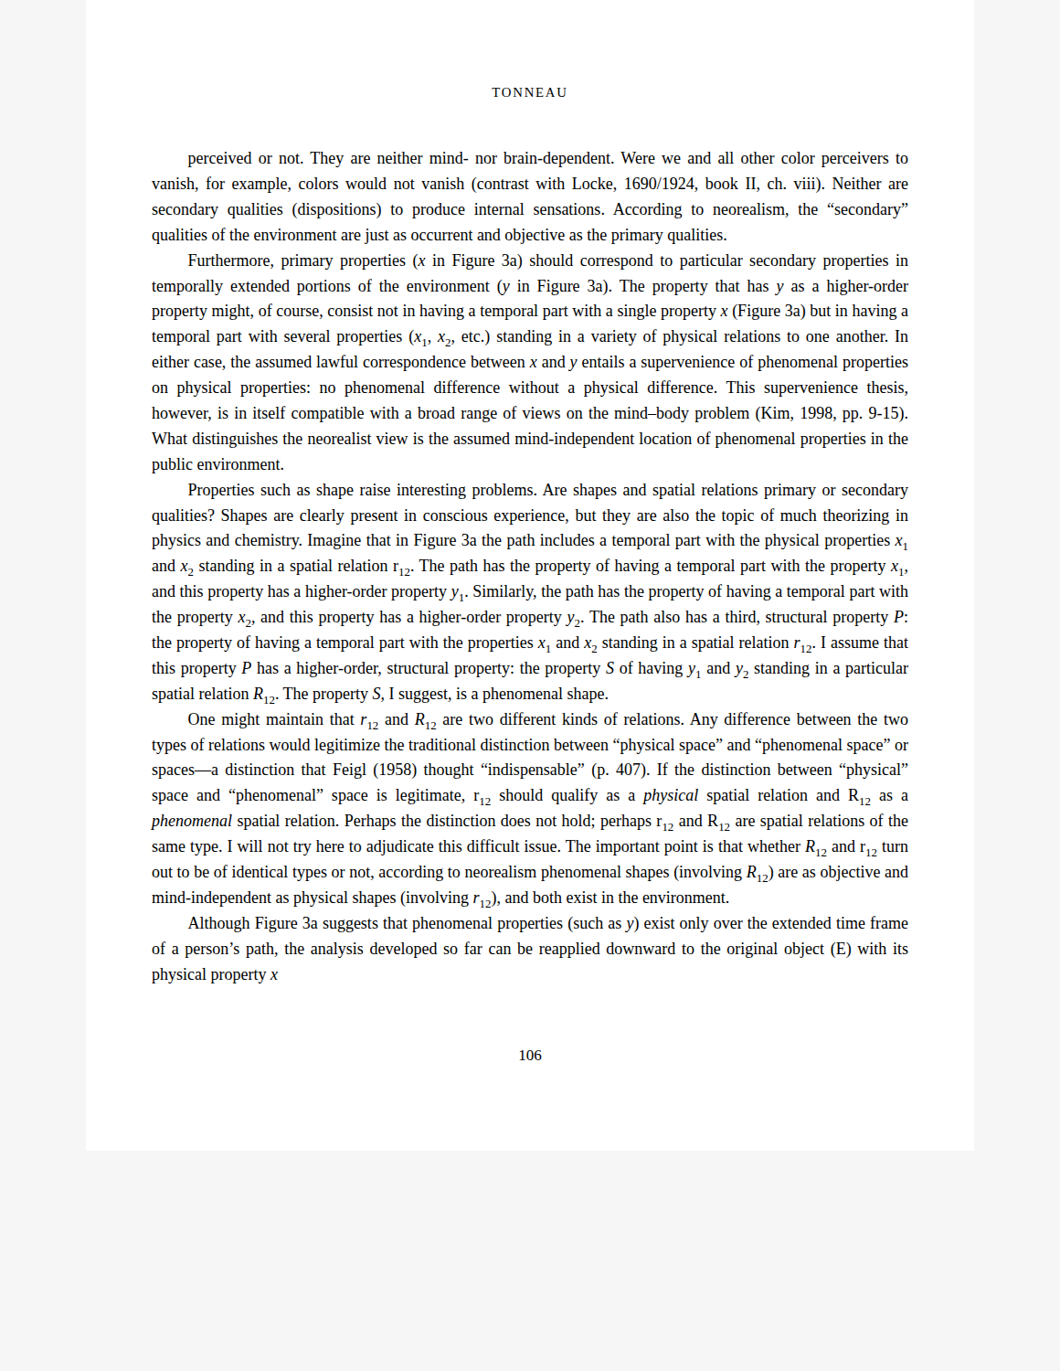Tonneau
perceived or not. They are neither mind- nor brain-dependent. Were we and all other color perceivers to vanish, for example, colors would not vanish (contrast with Locke, 1690/1924, book II, ch. viii). Neither are secondary qualities (dispositions) to produce internal sensations. According to neorealism, the “secondary” qualities of the environment are just as occurrent and objective as the primary qualities.
Furthermore, primary properties (x in Figure 3a) should correspond to particular secondary properties in temporally extended portions of the environment (y in Figure 3a). The property that has y as a higher-order property might, of course, consist not in having a temporal part with a single property x (Figure 3a) but in having a temporal part with several properties (x1, x2, etc.) standing in a variety of physical relations to one another. In either case, the assumed lawful correspondence between x and y entails a supervenience of phenomenal properties on physical properties: no phenomenal difference without a physical difference. This supervenience thesis, however, is in itself compatible with a broad range of views on the mind–body problem (Kim, 1998, pp. 9-15). What distinguishes the neorealist view is the assumed mind-independent location of phenomenal properties in the public environment.
Properties such as shape raise interesting problems. Are shapes and spatial relations primary or secondary qualities? Shapes are clearly present in conscious experience, but they are also the topic of much theorizing in physics and chemistry. Imagine that in Figure 3a the path includes a temporal part with the physical properties x1 and x2 standing in a spatial relation r12. The path has the property of having a temporal part with the property x1, and this property has a higher-order property y1. Similarly, the path has the property of having a temporal part with the property x2, and this property has a higher-order property y2. The path also has a third, structural property P: the property of having a temporal part with the properties x1 and x2 standing in a spatial relation r12. I assume that this property P has a higher-order, structural property: the property S of having y1 and y2 standing in a particular spatial relation R12. The property S, I suggest, is a phenomenal shape.
One might maintain that r12 and R12 are two different kinds of relations. Any difference between the two types of relations would legitimize the traditional distinction between “physical space” and “phenomenal space” or spaces—a distinction that Feigl (1958) thought “indispensable” (p. 407). If the distinction between “physical” space and “phenomenal” space is legitimate, r12 should qualify as a physical spatial relation and R12 as a phenomenal spatial relation. Perhaps the distinction does not hold; perhaps r12 and R12 are spatial relations of the same type. I will not try here to adjudicate this difficult issue. The important point is that whether R12 and r12 turn out to be of identical types or not, according to neorealism phenomenal shapes (involving R12) are as objective and mind-independent as physical shapes (involving r12), and both exist in the environment.
Although Figure 3a suggests that phenomenal properties (such as y) exist only over the extended time frame of a person’s path, the analysis developed so far can be reapplied downward to the original object (E) with its physical property x
106